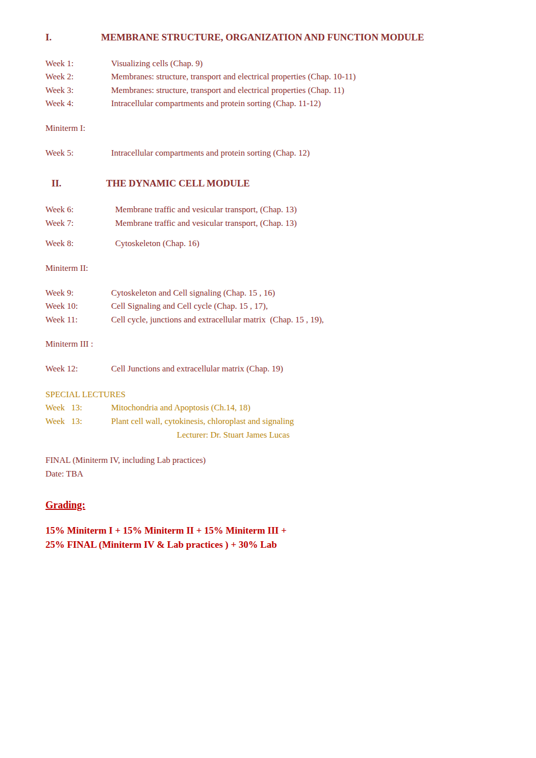I. MEMBRANE STRUCTURE, ORGANIZATION AND FUNCTION MODULE
Week 1: Visualizing cells (Chap. 9)
Week 2: Membranes: structure, transport and electrical properties (Chap. 10-11)
Week 3: Membranes: structure, transport and electrical properties (Chap. 11)
Week 4: Intracellular compartments and protein sorting (Chap. 11-12)
Miniterm I:
Week 5: Intracellular compartments and protein sorting (Chap. 12)
II. THE DYNAMIC CELL MODULE
Week 6: Membrane traffic and vesicular transport, (Chap. 13)
Week 7: Membrane traffic and vesicular transport, (Chap. 13)
Week 8: Cytoskeleton (Chap. 16)
Miniterm II:
Week 9: Cytoskeleton and Cell signaling (Chap. 15 , 16)
Week 10: Cell Signaling and Cell cycle (Chap. 15 , 17),
Week 11: Cell cycle, junctions and extracellular matrix (Chap. 15 , 19),
Miniterm III :
Week 12: Cell Junctions and extracellular matrix (Chap. 19)
SPECIAL LECTURES
Week 13: Mitochondria and Apoptosis (Ch.14, 18)
Week 13: Plant cell wall, cytokinesis, chloroplast and signaling
Lecturer: Dr. Stuart James Lucas
FINAL (Miniterm IV, including Lab practices)
Date: TBA
Grading:
15% Miniterm I + 15% Miniterm II + 15% Miniterm III +
25% FINAL (Miniterm IV & Lab practices ) + 30% Lab